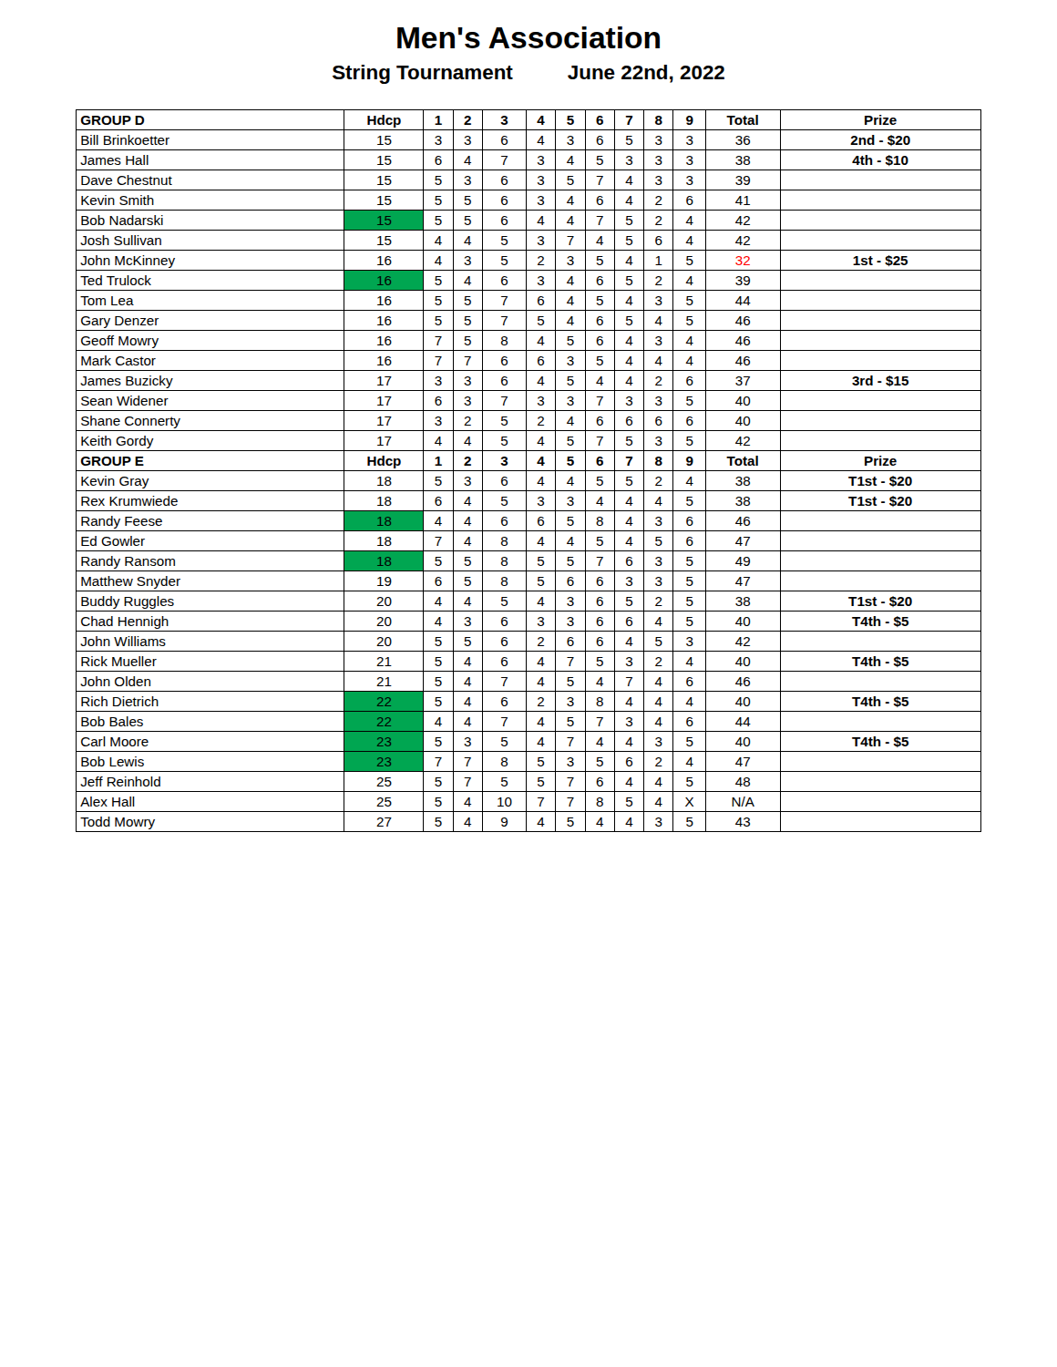Men's Association
String Tournament June 22nd, 2022
| GROUP D | Hdcp | 1 | 2 | 3 | 4 | 5 | 6 | 7 | 8 | 9 | Total | Prize |
| --- | --- | --- | --- | --- | --- | --- | --- | --- | --- | --- | --- | --- |
| Bill Brinkoetter | 15 | 3 | 3 | 6 | 4 | 3 | 6 | 5 | 3 | 3 | 36 | 2nd - $20 |
| James Hall | 15 | 6 | 4 | 7 | 3 | 4 | 5 | 3 | 3 | 3 | 38 | 4th - $10 |
| Dave Chestnut | 15 | 5 | 3 | 6 | 3 | 5 | 7 | 4 | 3 | 3 | 39 | |
| Kevin Smith | 15 | 5 | 5 | 6 | 3 | 4 | 6 | 4 | 2 | 6 | 41 | |
| Bob Nadarski | 15 | 5 | 5 | 6 | 4 | 4 | 7 | 5 | 2 | 4 | 42 | |
| Josh Sullivan | 15 | 4 | 4 | 5 | 3 | 7 | 4 | 5 | 6 | 4 | 42 | |
| John McKinney | 16 | 4 | 3 | 5 | 2 | 3 | 5 | 4 | 1 | 5 | 32 | 1st - $25 |
| Ted Trulock | 16 | 5 | 4 | 6 | 3 | 4 | 6 | 5 | 2 | 4 | 39 | |
| Tom Lea | 16 | 5 | 5 | 7 | 6 | 4 | 5 | 4 | 3 | 5 | 44 | |
| Gary Denzer | 16 | 5 | 5 | 7 | 5 | 4 | 6 | 5 | 4 | 5 | 46 | |
| Geoff Mowry | 16 | 7 | 5 | 8 | 4 | 5 | 6 | 4 | 3 | 4 | 46 | |
| Mark Castor | 16 | 7 | 7 | 6 | 6 | 3 | 5 | 4 | 4 | 4 | 46 | |
| James Buzicky | 17 | 3 | 3 | 6 | 4 | 5 | 4 | 4 | 2 | 6 | 37 | 3rd - $15 |
| Sean Widener | 17 | 6 | 3 | 7 | 3 | 3 | 7 | 3 | 3 | 5 | 40 | |
| Shane Connerty | 17 | 3 | 2 | 5 | 2 | 4 | 6 | 6 | 6 | 6 | 40 | |
| Keith Gordy | 17 | 4 | 4 | 5 | 4 | 5 | 7 | 5 | 3 | 5 | 42 | |
| GROUP E | Hdcp | 1 | 2 | 3 | 4 | 5 | 6 | 7 | 8 | 9 | Total | Prize |
| Kevin Gray | 18 | 5 | 3 | 6 | 4 | 4 | 5 | 5 | 2 | 4 | 38 | T1st - $20 |
| Rex Krumwiede | 18 | 6 | 4 | 5 | 3 | 3 | 4 | 4 | 4 | 5 | 38 | T1st - $20 |
| Randy Feese | 18 | 4 | 4 | 6 | 6 | 5 | 8 | 4 | 3 | 6 | 46 | |
| Ed Gowler | 18 | 7 | 4 | 8 | 4 | 4 | 5 | 4 | 5 | 6 | 47 | |
| Randy Ransom | 18 | 5 | 5 | 8 | 5 | 5 | 7 | 6 | 3 | 5 | 49 | |
| Matthew Snyder | 19 | 6 | 5 | 8 | 5 | 6 | 6 | 3 | 3 | 5 | 47 | |
| Buddy Ruggles | 20 | 4 | 4 | 5 | 4 | 3 | 6 | 5 | 2 | 5 | 38 | T1st - $20 |
| Chad Hennigh | 20 | 4 | 3 | 6 | 3 | 3 | 6 | 6 | 4 | 5 | 40 | T4th - $5 |
| John Williams | 20 | 5 | 5 | 6 | 2 | 6 | 6 | 4 | 5 | 3 | 42 | |
| Rick Mueller | 21 | 5 | 4 | 6 | 4 | 7 | 5 | 3 | 2 | 4 | 40 | T4th - $5 |
| John Olden | 21 | 5 | 4 | 7 | 4 | 5 | 4 | 7 | 4 | 6 | 46 | |
| Rich Dietrich | 22 | 5 | 4 | 6 | 2 | 3 | 8 | 4 | 4 | 4 | 40 | T4th - $5 |
| Bob Bales | 22 | 4 | 4 | 7 | 4 | 5 | 7 | 3 | 4 | 6 | 44 | |
| Carl Moore | 23 | 5 | 3 | 5 | 4 | 7 | 4 | 4 | 3 | 5 | 40 | T4th - $5 |
| Bob Lewis | 23 | 7 | 7 | 8 | 5 | 3 | 5 | 6 | 2 | 4 | 47 | |
| Jeff Reinhold | 25 | 5 | 7 | 5 | 5 | 7 | 6 | 4 | 4 | 5 | 48 | |
| Alex Hall | 25 | 5 | 4 | 10 | 7 | 7 | 8 | 5 | 4 | X | N/A | |
| Todd Mowry | 27 | 5 | 4 | 9 | 4 | 5 | 4 | 4 | 3 | 5 | 43 | |